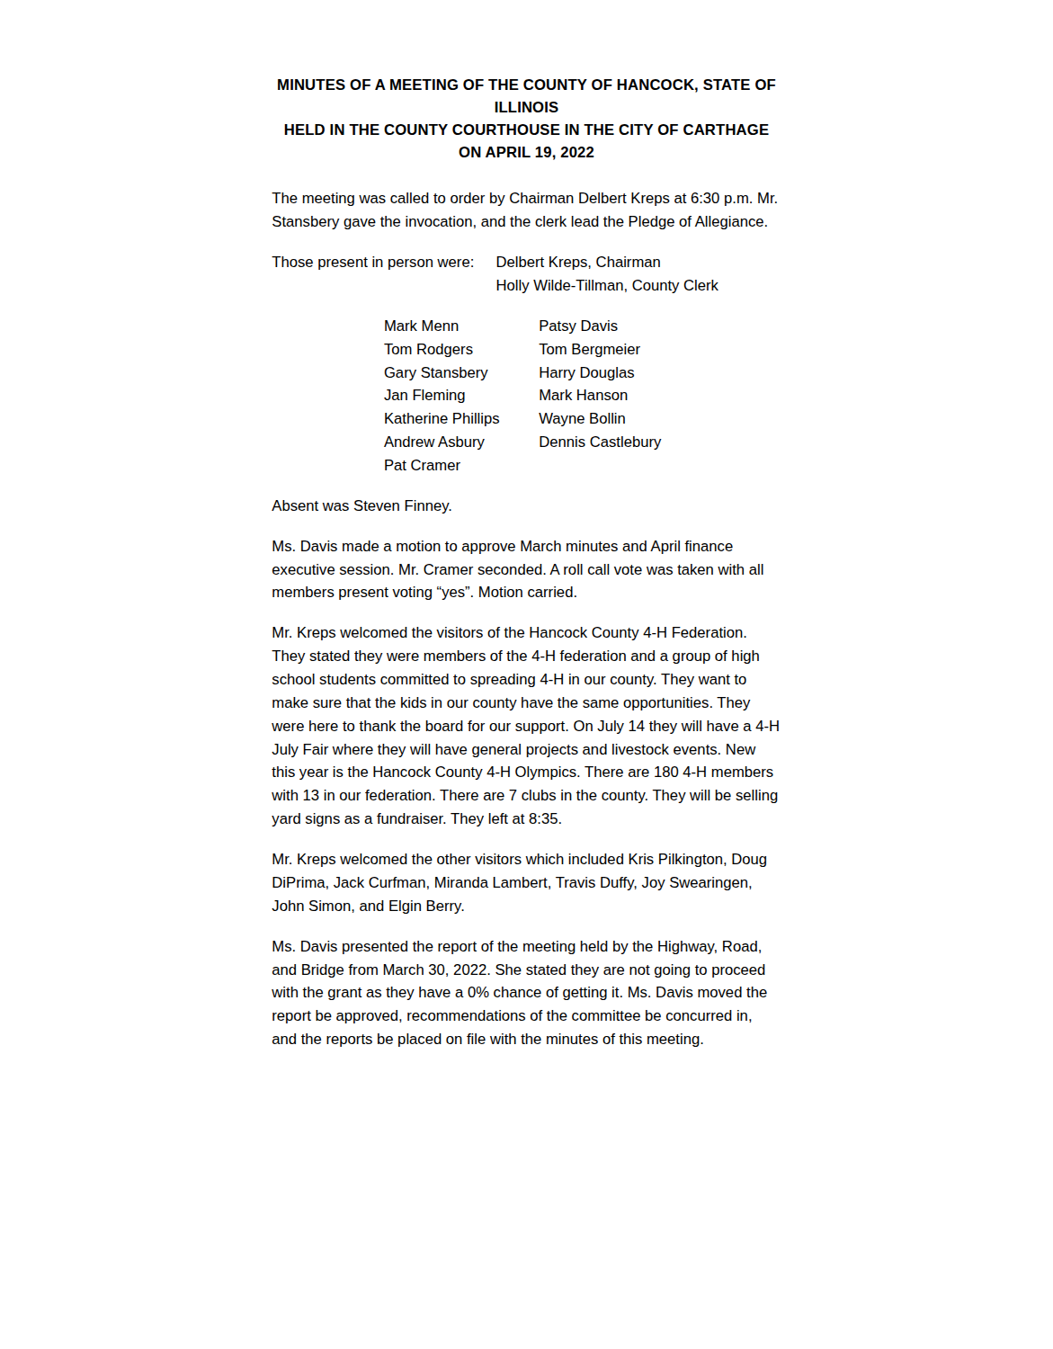MINUTES OF A MEETING OF THE COUNTY OF HANCOCK, STATE OF ILLINOIS HELD IN THE COUNTY COURTHOUSE IN THE CITY OF CARTHAGE ON APRIL 19, 2022
The meeting was called to order by Chairman Delbert Kreps at 6:30 p.m. Mr. Stansbery gave the invocation, and the clerk lead the Pledge of Allegiance.
Those present in person were:
Delbert Kreps, Chairman
Holly Wilde-Tillman, County Clerk
Mark Menn
Tom Rodgers
Gary Stansbery
Jan Fleming
Katherine Phillips
Andrew Asbury
Pat Cramer
Patsy Davis
Tom Bergmeier
Harry Douglas
Mark Hanson
Wayne Bollin
Dennis Castlebury
Absent was Steven Finney.
Ms. Davis made a motion to approve March minutes and April finance executive session. Mr. Cramer seconded. A roll call vote was taken with all members present voting “yes”. Motion carried.
Mr. Kreps welcomed the visitors of the Hancock County 4-H Federation. They stated they were members of the 4-H federation and a group of high school students committed to spreading 4-H in our county. They want to make sure that the kids in our county have the same opportunities. They were here to thank the board for our support. On July 14 they will have a 4-H July Fair where they will have general projects and livestock events. New this year is the Hancock County 4-H Olympics. There are 180 4-H members with 13 in our federation. There are 7 clubs in the county. They will be selling yard signs as a fundraiser. They left at 8:35.
Mr. Kreps welcomed the other visitors which included Kris Pilkington, Doug DiPrima, Jack Curfman, Miranda Lambert, Travis Duffy, Joy Swearingen, John Simon, and Elgin Berry.
Ms. Davis presented the report of the meeting held by the Highway, Road, and Bridge from March 30, 2022. She stated they are not going to proceed with the grant as they have a 0% chance of getting it. Ms. Davis moved the report be approved, recommendations of the committee be concurred in, and the reports be placed on file with the minutes of this meeting.